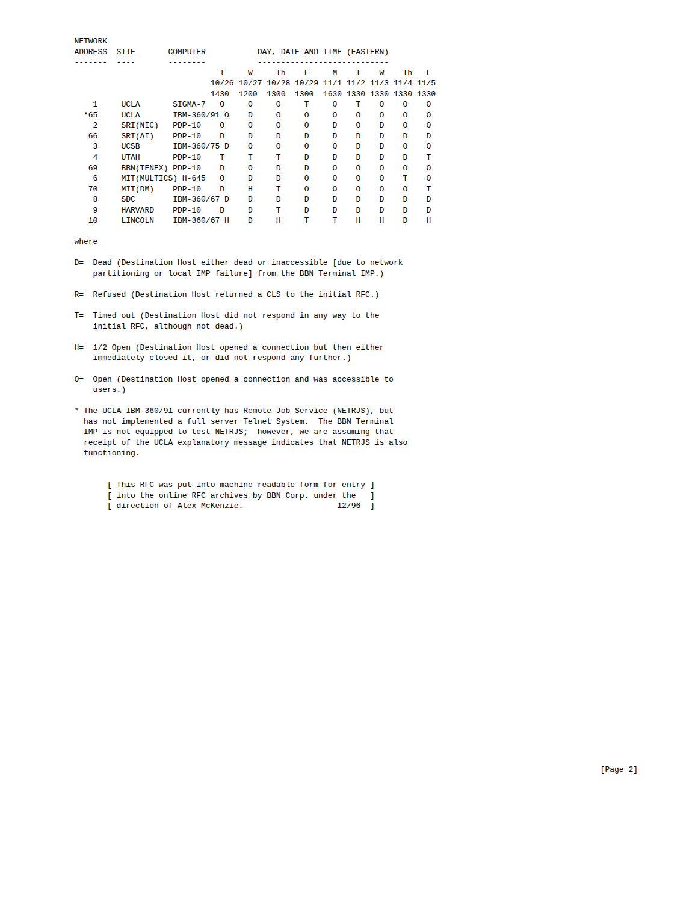NETWORK
   ADDRESS  SITE       COMPUTER           DAY, DATE AND TIME (EASTERN)
   -------  ----       --------           ----------------------------
                                  T     W     Th    F     M    T    W    Th   F
                                10/26 10/27 10/28 10/29 11/1 11/2 11/3 11/4 11/5
                                1430  1200  1300  1300  1630 1330 1330 1330 1330
       1     UCLA       SIGMA-7   O     O     O     T     O    T    O    O    O
     *65     UCLA       IBM-360/91 O    D     O     O     O    O    O    O    O
       2     SRI(NIC)   PDP-10    O     O     O     O     D    O    D    O    O
      66     SRI(AI)    PDP-10    D     D     D     D     D    D    D    D    D
       3     UCSB       IBM-360/75 D    O     O     O     O    D    D    O    O
       4     UTAH       PDP-10    T     T     T     D     D    D    D    D    T
      69     BBN(TENEX) PDP-10    D     O     D     D     O    O    O    O    O
       6     MIT(MULTICS) H-645   O     D     D     O     O    O    O    T    O
      70     MIT(DM)    PDP-10    D     H     T     O     O    O    O    O    T
       8     SDC        IBM-360/67 D    D     D     D     D    D    D    D    D
       9     HARVARD    PDP-10    D     D     T     D     D    D    D    D    D
      10     LINCOLN    IBM-360/67 H    D     H     T     T    H    H    D    H

   where

   D=  Dead (Destination Host either dead or inaccessible [due to network
       partitioning or local IMP failure] from the BBN Terminal IMP.)

   R=  Refused (Destination Host returned a CLS to the initial RFC.)

   T=  Timed out (Destination Host did not respond in any way to the
       initial RFC, although not dead.)

   H=  1/2 Open (Destination Host opened a connection but then either
       immediately closed it, or did not respond any further.)

   O=  Open (Destination Host opened a connection and was accessible to
       users.)

   * The UCLA IBM-360/91 currently has Remote Job Service (NETRJS), but
     has not implemented a full server Telnet System.  The BBN Terminal
     IMP is not equipped to test NETRJS;  however, we are assuming that
     receipt of the UCLA explanatory message indicates that NETRJS is also
     functioning.


          [ This RFC was put into machine readable form for entry ]
          [ into the online RFC archives by BBN Corp. under the   ]
          [ direction of Alex McKenzie.                    12/96  ]
[Page 2]